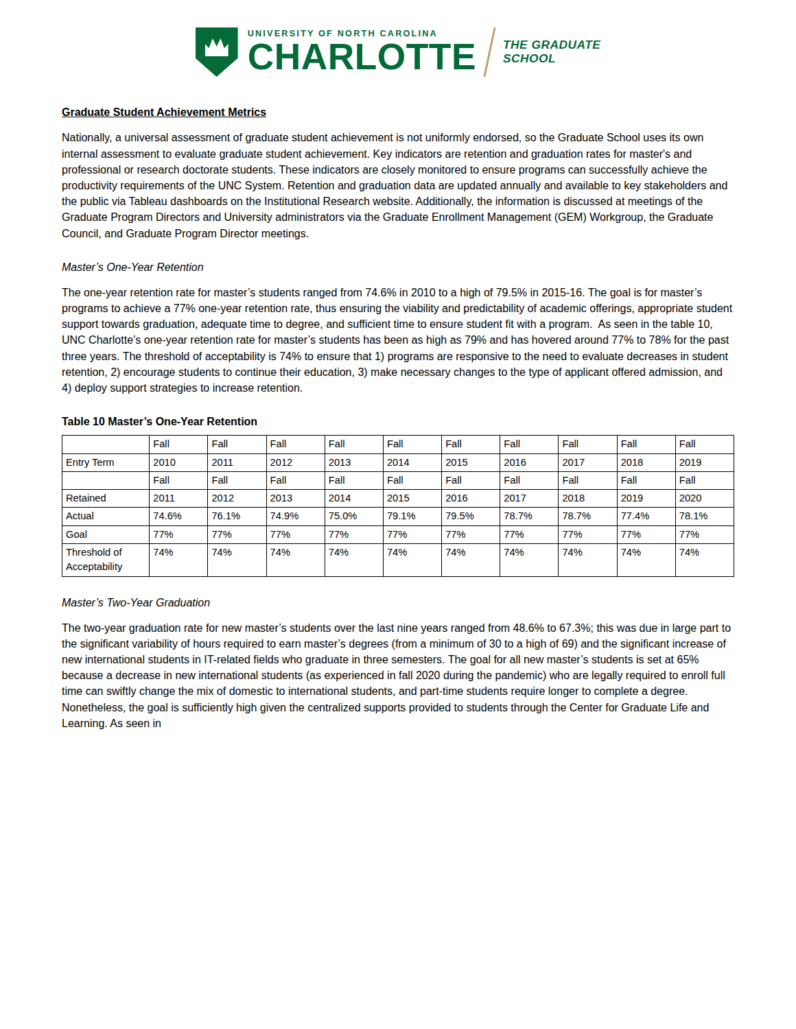UNIVERSITY OF NORTH CAROLINA
CHARLOTTE
THE GRADUATE
SCHOOL
Graduate Student Achievement Metrics
Nationally, a universal assessment of graduate student achievement is not uniformly endorsed, so the Graduate School uses its own internal assessment to evaluate graduate student achievement. Key indicators are retention and graduation rates for master's and professional or research doctorate students. These indicators are closely monitored to ensure programs can successfully achieve the productivity requirements of the UNC System. Retention and graduation data are updated annually and available to key stakeholders and the public via Tableau dashboards on the Institutional Research website. Additionally, the information is discussed at meetings of the Graduate Program Directors and University administrators via the Graduate Enrollment Management (GEM) Workgroup, the Graduate Council, and Graduate Program Director meetings.
Master’s One-Year Retention
The one-year retention rate for master’s students ranged from 74.6% in 2010 to a high of 79.5% in 2015-16. The goal is for master’s programs to achieve a 77% one-year retention rate, thus ensuring the viability and predictability of academic offerings, appropriate student support towards graduation, adequate time to degree, and sufficient time to ensure student fit with a program. As seen in the table 10, UNC Charlotte’s one-year retention rate for master’s students has been as high as 79% and has hovered around 77% to 78% for the past three years. The threshold of acceptability is 74% to ensure that 1) programs are responsive to the need to evaluate decreases in student retention, 2) encourage students to continue their education, 3) make necessary changes to the type of applicant offered admission, and 4) deploy support strategies to increase retention.
Table 10 Master’s One-Year Retention
| | Fall | Fall | Fall | Fall | Fall | Fall | Fall | Fall | Fall | Fall |
| Entry Term | 2010 | 2011 | 2012 | 2013 | 2014 | 2015 | 2016 | 2017 | 2018 | 2019 |
| | Fall | Fall | Fall | Fall | Fall | Fall | Fall | Fall | Fall | Fall |
| Retained | 2011 | 2012 | 2013 | 2014 | 2015 | 2016 | 2017 | 2018 | 2019 | 2020 |
| Actual | 74.6% | 76.1% | 74.9% | 75.0% | 79.1% | 79.5% | 78.7% | 78.7% | 77.4% | 78.1% |
| Goal | 77% | 77% | 77% | 77% | 77% | 77% | 77% | 77% | 77% | 77% |
| Threshold of Acceptability | 74% | 74% | 74% | 74% | 74% | 74% | 74% | 74% | 74% | 74% |
Master’s Two-Year Graduation
The two-year graduation rate for new master’s students over the last nine years ranged from 48.6% to 67.3%; this was due in large part to the significant variability of hours required to earn master’s degrees (from a minimum of 30 to a high of 69) and the significant increase of new international students in IT-related fields who graduate in three semesters. The goal for all new master’s students is set at 65% because a decrease in new international students (as experienced in fall 2020 during the pandemic) who are legally required to enroll full time can swiftly change the mix of domestic to international students, and part-time students require longer to complete a degree. Nonetheless, the goal is sufficiently high given the centralized supports provided to students through the Center for Graduate Life and Learning. As seen in